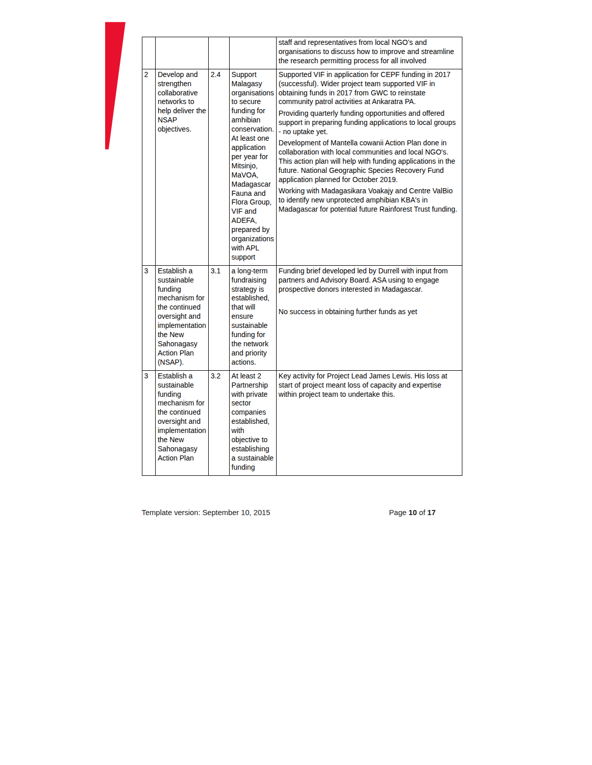| | | | | staff and representatives from local NGO’s and organisations to discuss how to improve and streamline the research permitting process for all involved |
| 2 | Develop and strengthen collaborative networks to help deliver the NSAP objectives. | 2.4 | Support Malagasy organisations to secure funding for amhibian conservation. At least one application per year for Mitsinjo, MaVOA, Madagascar Fauna and Flora Group, VIF and ADEFA, prepared by organizations with APL support | Supported VIF in application for CEPF funding in 2017 (successful). Wider project team supported VIF in obtaining funds in 2017 from GWC to reinstate community patrol activities at Ankaratra PA. Providing quarterly funding opportunities and offered support in preparing funding applications to local groups - no uptake yet. Development of Mantella cowanii Action Plan done in collaboration with local communities and local NGO's. This action plan will help with funding applications in the future. National Geographic Species Recovery Fund application planned for October 2019. Working with Madagasikara Voakajy and Centre ValBio to identify new unprotected amphibian KBA's in Madagascar for potential future Rainforest Trust funding. |
| 3 | Establish a sustainable funding mechanism for the continued oversight and implementation the New Sahonagasy Action Plan (NSAP). | 3.1 | a long-term fundraising strategy is established, that will ensure sustainable funding for the network and priority actions. | Funding brief developed led by Durrell with input from partners and Advisory Board. ASA using to engage prospective donors interested in Madagascar. No success in obtaining further funds as yet |
| 3 | Establish a sustainable funding mechanism for the continued oversight and implementation the New Sahonagasy Action Plan | 3.2 | At least 2 Partnership with private sector companies established, with objective to establishing a sustainable funding | Key activity for Project Lead James Lewis. His loss at start of project meant loss of capacity and expertise within project team to undertake this. |
Template version: September 10, 2015 Page 10 of 17